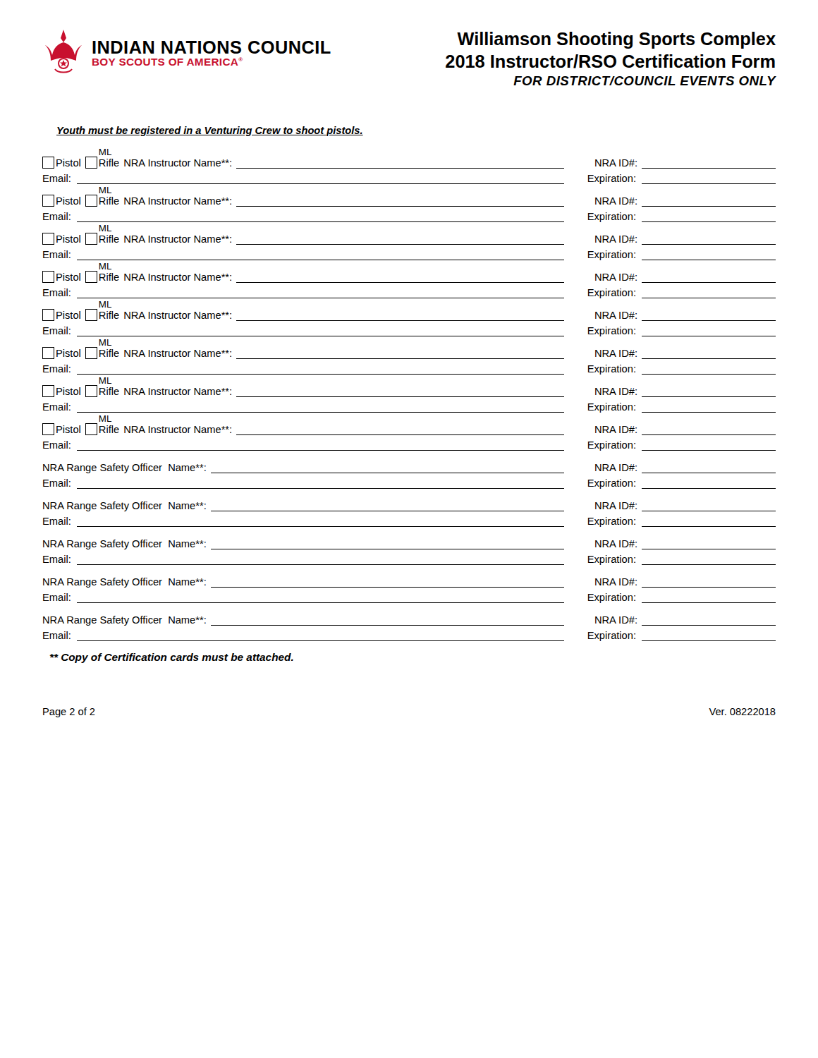INDIAN NATIONS COUNCIL
BOY SCOUTS OF AMERICA®
Williamson Shooting Sports Complex
2018 Instructor/RSO Certification Form
FOR DISTRICT/COUNCIL EVENTS ONLY
Youth must be registered in a Venturing Crew to shoot pistols.
Pistol MLRifle NRA Instructor Name**:
NRA ID#:
Email:
Expiration:
Pistol MLRifle NRA Instructor Name**:
NRA ID#:
Email:
Expiration:
Pistol MLRifle NRA Instructor Name**:
NRA ID#:
Email:
Expiration:
Pistol MLRifle NRA Instructor Name**:
NRA ID#:
Email:
Expiration:
Pistol MLRifle NRA Instructor Name**:
NRA ID#:
Email:
Expiration:
Pistol MLRifle NRA Instructor Name**:
NRA ID#:
Email:
Expiration:
Pistol MLRifle NRA Instructor Name**:
NRA ID#:
Email:
Expiration:
Pistol MLRifle NRA Instructor Name**:
NRA ID#:
Email:
Expiration:
NRA Range Safety Officer Name**:
NRA ID#:
Email:
Expiration:
NRA Range Safety Officer Name**:
NRA ID#:
Email:
Expiration:
NRA Range Safety Officer Name**:
NRA ID#:
Email:
Expiration:
NRA Range Safety Officer Name**:
NRA ID#:
Email:
Expiration:
NRA Range Safety Officer Name**:
NRA ID#:
Email:
Expiration:
** Copy of Certification cards must be attached.
Page 2 of 2
Ver. 08222018